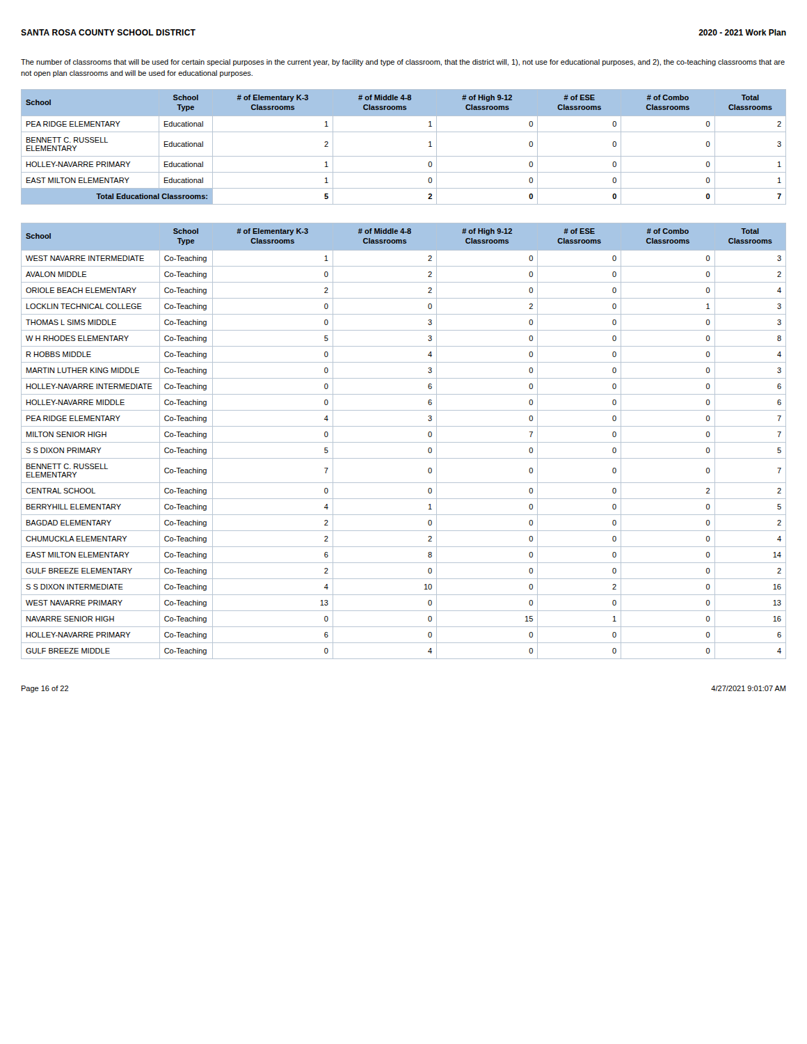SANTA ROSA COUNTY SCHOOL DISTRICT 2020 - 2021 Work Plan
The number of classrooms that will be used for certain special purposes in the current year, by facility and type of classroom, that the district will, 1), not use for educational purposes, and 2), the co-teaching classrooms that are not open plan classrooms and will be used for educational purposes.
| School | School Type | # of Elementary K-3 Classrooms | # of Middle 4-8 Classrooms | # of High 9-12 Classrooms | # of ESE Classrooms | # of Combo Classrooms | Total Classrooms |
| --- | --- | --- | --- | --- | --- | --- | --- |
| PEA RIDGE ELEMENTARY | Educational | 1 | 1 | 0 | 0 | 0 | 2 |
| BENNETT C. RUSSELL ELEMENTARY | Educational | 2 | 1 | 0 | 0 | 0 | 3 |
| HOLLEY-NAVARRE PRIMARY | Educational | 1 | 0 | 0 | 0 | 0 | 1 |
| EAST MILTON ELEMENTARY | Educational | 1 | 0 | 0 | 0 | 0 | 1 |
| Total Educational Classrooms: | 5 | 2 | 0 | 0 | 0 | 7 |
| School | School Type | # of Elementary K-3 Classrooms | # of Middle 4-8 Classrooms | # of High 9-12 Classrooms | # of ESE Classrooms | # of Combo Classrooms | Total Classrooms |
| --- | --- | --- | --- | --- | --- | --- | --- |
| WEST NAVARRE INTERMEDIATE | Co-Teaching | 1 | 2 | 0 | 0 | 0 | 3 |
| AVALON MIDDLE | Co-Teaching | 0 | 2 | 0 | 0 | 0 | 2 |
| ORIOLE BEACH ELEMENTARY | Co-Teaching | 2 | 2 | 0 | 0 | 0 | 4 |
| LOCKLIN TECHNICAL COLLEGE | Co-Teaching | 0 | 0 | 2 | 0 | 1 | 3 |
| THOMAS L SIMS MIDDLE | Co-Teaching | 0 | 3 | 0 | 0 | 0 | 3 |
| W H RHODES ELEMENTARY | Co-Teaching | 5 | 3 | 0 | 0 | 0 | 8 |
| R HOBBS MIDDLE | Co-Teaching | 0 | 4 | 0 | 0 | 0 | 4 |
| MARTIN LUTHER KING MIDDLE | Co-Teaching | 0 | 3 | 0 | 0 | 0 | 3 |
| HOLLEY-NAVARRE INTERMEDIATE | Co-Teaching | 0 | 6 | 0 | 0 | 0 | 6 |
| HOLLEY-NAVARRE MIDDLE | Co-Teaching | 0 | 6 | 0 | 0 | 0 | 6 |
| PEA RIDGE ELEMENTARY | Co-Teaching | 4 | 3 | 0 | 0 | 0 | 7 |
| MILTON SENIOR HIGH | Co-Teaching | 0 | 0 | 7 | 0 | 0 | 7 |
| S S DIXON PRIMARY | Co-Teaching | 5 | 0 | 0 | 0 | 0 | 5 |
| BENNETT C. RUSSELL ELEMENTARY | Co-Teaching | 7 | 0 | 0 | 0 | 0 | 7 |
| CENTRAL SCHOOL | Co-Teaching | 0 | 0 | 0 | 0 | 2 | 2 |
| BERRYHILL ELEMENTARY | Co-Teaching | 4 | 1 | 0 | 0 | 0 | 5 |
| BAGDAD ELEMENTARY | Co-Teaching | 2 | 0 | 0 | 0 | 0 | 2 |
| CHUMUCKLA ELEMENTARY | Co-Teaching | 2 | 2 | 0 | 0 | 0 | 4 |
| EAST MILTON ELEMENTARY | Co-Teaching | 6 | 8 | 0 | 0 | 0 | 14 |
| GULF BREEZE ELEMENTARY | Co-Teaching | 2 | 0 | 0 | 0 | 0 | 2 |
| S S DIXON INTERMEDIATE | Co-Teaching | 4 | 10 | 0 | 2 | 0 | 16 |
| WEST NAVARRE PRIMARY | Co-Teaching | 13 | 0 | 0 | 0 | 0 | 13 |
| NAVARRE SENIOR HIGH | Co-Teaching | 0 | 0 | 15 | 1 | 0 | 16 |
| HOLLEY-NAVARRE PRIMARY | Co-Teaching | 6 | 0 | 0 | 0 | 0 | 6 |
| GULF BREEZE MIDDLE | Co-Teaching | 0 | 4 | 0 | 0 | 0 | 4 |
Page 16 of 22 4/27/2021 9:01:07 AM